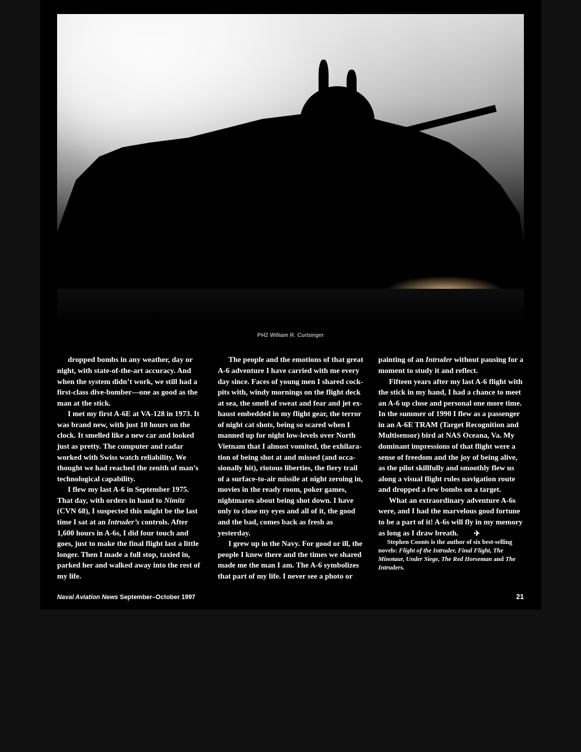PH2 William R. Curtsinger
dropped bombs in any weather, day or night, with state-of-the-art accuracy. And when the system didn’t work, we still had a first-class dive-bomber—one as good as the man at the stick.
I met my first A-6E at VA-128 in 1973. It was brand new, with just 10 hours on the clock. It smelled like a new car and looked just as pretty. The computer and radar worked with Swiss watch reliability. We thought we had reached the zenith of man’s technological capability.
I flew my last A-6 in September 1975. That day, with orders in hand to Nimitz (CVN 68), I suspected this might be the last time I sat at an Intruder’s controls. After 1,600 hours in A-6s, I did four touch and goes, just to make the final flight last a little longer. Then I made a full stop, taxied in, parked her and walked away into the rest of my life.
The people and the emotions of that great A-6 adventure I have carried with me every day since. Faces of young men I shared cockpits with, windy mornings on the flight deck at sea, the smell of sweat and fear and jet exhaust embedded in my flight gear, the terror of night cat shots, being so scared when I manned up for night low-levels over North Vietnam that I almost vomited, the exhilaration of being shot at and missed (and occasionally hit), riotous liberties, the fiery trail of a surface-to-air missile at night zeroing in, movies in the ready room, poker games, nightmares about being shot down. I have only to close my eyes and all of it, the good and the bad, comes back as fresh as yesterday.
I grew up in the Navy. For good or ill, the people I knew there and the times we shared made me the man I am. The A-6 symbolizes that part of my life. I never see a photo or painting of an Intruder without pausing for a moment to study it and reflect.
Fifteen years after my last A-6 flight with the stick in my hand, I had a chance to meet an A-6 up close and personal one more time. In the summer of 1990 I flew as a passenger in an A-6E TRAM (Target Recognition and Multisensor) bird at NAS Oceana, Va. My dominant impressions of that flight were a sense of freedom and the joy of being alive, as the pilot skillfully and smoothly flew us along a visual flight rules navigation route and dropped a few bombs on a target.
What an extraordinary adventure A-6s were, and I had the marvelous good fortune to be a part of it! A-6s will fly in my memory as long as I draw breath. ✈
Stephen Coonts is the author of six best-selling novels: Flight of the Intruder, Final Flight, The Minotaur, Under Siege, The Red Horseman and The Intruders.
Naval Aviation News September–October 1997
21